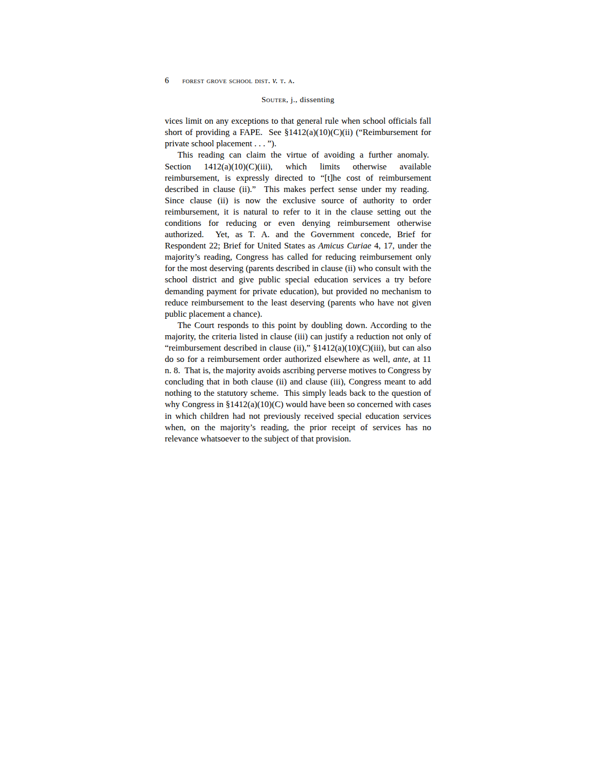6 FOREST GROVE SCHOOL DIST. v. T. A.
Souter, J., dissenting
vices limit on any exceptions to that general rule when school officials fall short of providing a FAPE. See §1412(a)(10)(C)(ii) (“Reimbursement for private school placement . . . ”).
This reading can claim the virtue of avoiding a further anomaly. Section 1412(a)(10)(C)(iii), which limits other­wise available reimbursement, is expressly directed to “[t]he cost of reimbursement described in clause (ii).” This makes perfect sense under my reading. Since clause (ii) is now the exclusive source of authority to order reimburse­ment, it is natural to refer to it in the clause setting out the conditions for reducing or even denying reimburse­ment otherwise authorized. Yet, as T. A. and the Gov­ernment concede, Brief for Respondent 22; Brief for United States as Amicus Curiae 4, 17, under the major­ity’s reading, Congress has called for reducing reimburse­ment only for the most deserving (parents described in clause (ii) who consult with the school district and give public special education services a try before demanding payment for private education), but provided no mecha­nism to reduce reimbursement to the least deserving (parents who have not given public placement a chance).
The Court responds to this point by doubling down. According to the majority, the criteria listed in clause (iii) can justify a reduction not only of “reimbursement de­scribed in clause (ii),” §1412(a)(10)(C)(iii), but can also do so for a reimbursement order authorized elsewhere as well, ante, at 11 n. 8. That is, the majority avoids ascrib­ing perverse motives to Congress by concluding that in both clause (ii) and clause (iii), Congress meant to add nothing to the statutory scheme. This simply leads back to the question of why Congress in §1412(a)(10)(C) would have been so concerned with cases in which children had not previously received special education services when, on the majority’s reading, the prior receipt of services has no relevance whatsoever to the subject of that provision.